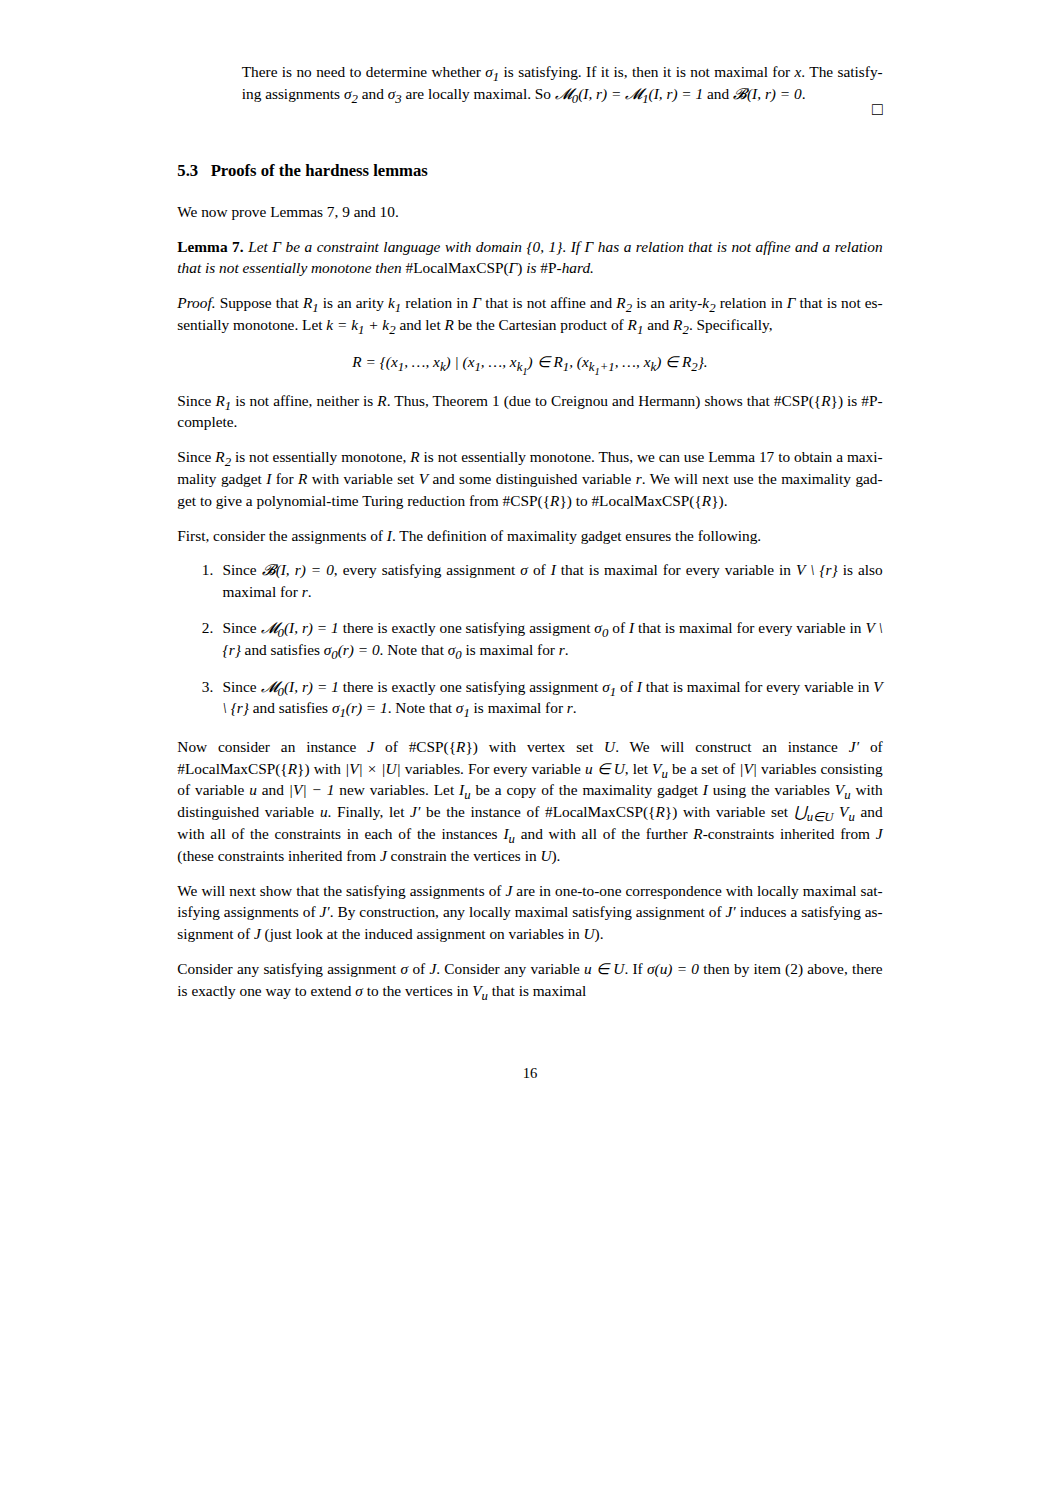There is no need to determine whether σ1 is satisfying. If it is, then it is not maximal for x. The satisfying assignments σ2 and σ3 are locally maximal. So 𝓜0(I, r) = 𝓜1(I, r) = 1 and 𝓑(I, r) = 0.
□
5.3 Proofs of the hardness lemmas
We now prove Lemmas 7, 9 and 10.
Lemma 7. Let Γ be a constraint language with domain {0, 1}. If Γ has a relation that is not affine and a relation that is not essentially monotone then #LocalMaxCSP(Γ) is #P-hard.
Proof. Suppose that R1 is an arity k1 relation in Γ that is not affine and R2 is an arity-k2 relation in Γ that is not essentially monotone. Let k = k1 + k2 and let R be the Cartesian product of R1 and R2. Specifically,
R = {(x1, …, xk) | (x1, …, xk1) ∈ R1, (xk1+1, …, xk) ∈ R2}.
Since R1 is not affine, neither is R. Thus, Theorem 1 (due to Creignou and Hermann) shows that #CSP({R}) is #P-complete.
Since R2 is not essentially monotone, R is not essentially monotone. Thus, we can use Lemma 17 to obtain a maximality gadget I for R with variable set V and some distinguished variable r. We will next use the maximality gadget to give a polynomial-time Turing reduction from #CSP({R}) to #LocalMaxCSP({R}).
First, consider the assignments of I. The definition of maximality gadget ensures the following.
Since 𝓑(I, r) = 0, every satisfying assignment σ of I that is maximal for every variable in V \ {r} is also maximal for r.
Since 𝓜0(I, r) = 1 there is exactly one satisfying assigment σ0 of I that is maximal for every variable in V \ {r} and satisfies σ0(r) = 0. Note that σ0 is maximal for r.
Since 𝓜0(I, r) = 1 there is exactly one satisfying assignment σ1 of I that is maximal for every variable in V \ {r} and satisfies σ1(r) = 1. Note that σ1 is maximal for r.
Now consider an instance J of #CSP({R}) with vertex set U. We will construct an instance J′ of #LocalMaxCSP({R}) with |V| × |U| variables. For every variable u ∈ U, let Vu be a set of |V| variables consisting of variable u and |V| − 1 new variables. Let Iu be a copy of the maximality gadget I using the variables Vu with distinguished variable u. Finally, let J′ be the instance of #LocalMaxCSP({R}) with variable set ⋃u∈U Vu and with all of the constraints in each of the instances Iu and with all of the further R-constraints inherited from J (these constraints inherited from J constrain the vertices in U).
We will next show that the satisfying assignments of J are in one-to-one correspondence with locally maximal satisfying assignments of J′. By construction, any locally maximal satisfying assignment of J′ induces a satisfying assignment of J (just look at the induced assignment on variables in U).
Consider any satisfying assignment σ of J. Consider any variable u ∈ U. If σ(u) = 0 then by item (2) above, there is exactly one way to extend σ to the vertices in Vu that is maximal
16